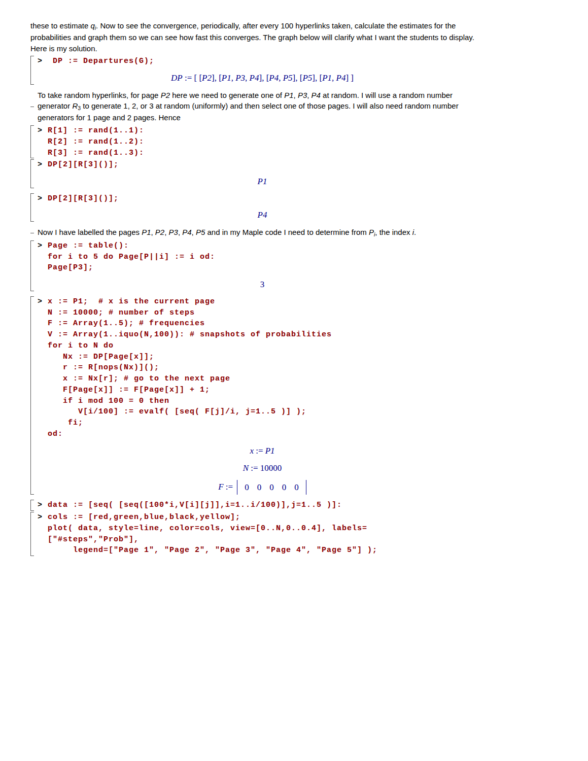these to estimate qi. Now to see the convergence, periodically, after every 100 hyperlinks taken, calculate the estimates for the probabilities and graph them so we can see how fast this converges. The graph below will clarify what I want the students to display. Here is my solution.
> DP := Departures(G);
DP := [ [P2], [P1, P3, P4], [P4, P5], [P5], [P1, P4] ]
To take random hyperlinks, for page P2 here we need to generate one of P1, P3, P4 at random. I will use a random number generator R3 to generate 1, 2, or 3 at random (uniformly) and then select one of those pages. I will also need random number generators for 1 page and 2 pages. Hence
> R[1] := rand(1..1): R[2] := rand(1..2): R[3] := rand(1..3):
> DP[2][R[3]()];
P1
> DP[2][R[3]()];
P4
Now I have labelled the pages P1, P2, P3, P4, P5 and in my Maple code I need to determine from Pi, the index i.
> Page := table(): for i to 5 do Page[P||i] := i od: Page[P3];
3
> x := P1; # x is the current page N := 10000; # number of steps F := Array(1..5); # frequencies V := Array(1..iquo(N,100)): # snapshots of probabilities for i to N do Nx := DP[Page[x]]; r := R[nops(Nx)](); x := Nx[r]; # go to the next page F[Page[x]] := F[Page[x]] + 1; if i mod 100 = 0 then V[i/100] := evalf( [seq( F[j]/i, j=1..5 )] ); fi; od:
x := P1
N := 10000
F :=
| 0 | 0 | 0 | 0 | 0 |
> data := [seq( [seq([100*i,V[i][j]],i=1..i/100)],j=1..5 )]:
> cols := [red,green,blue,black,yellow]; plot( data, style=line, color=cols, view=[0..N,0..0.4], labels= ["#steps","Prob"], legend=["Page 1", "Page 2", "Page 3", "Page 4", "Page 5"] );